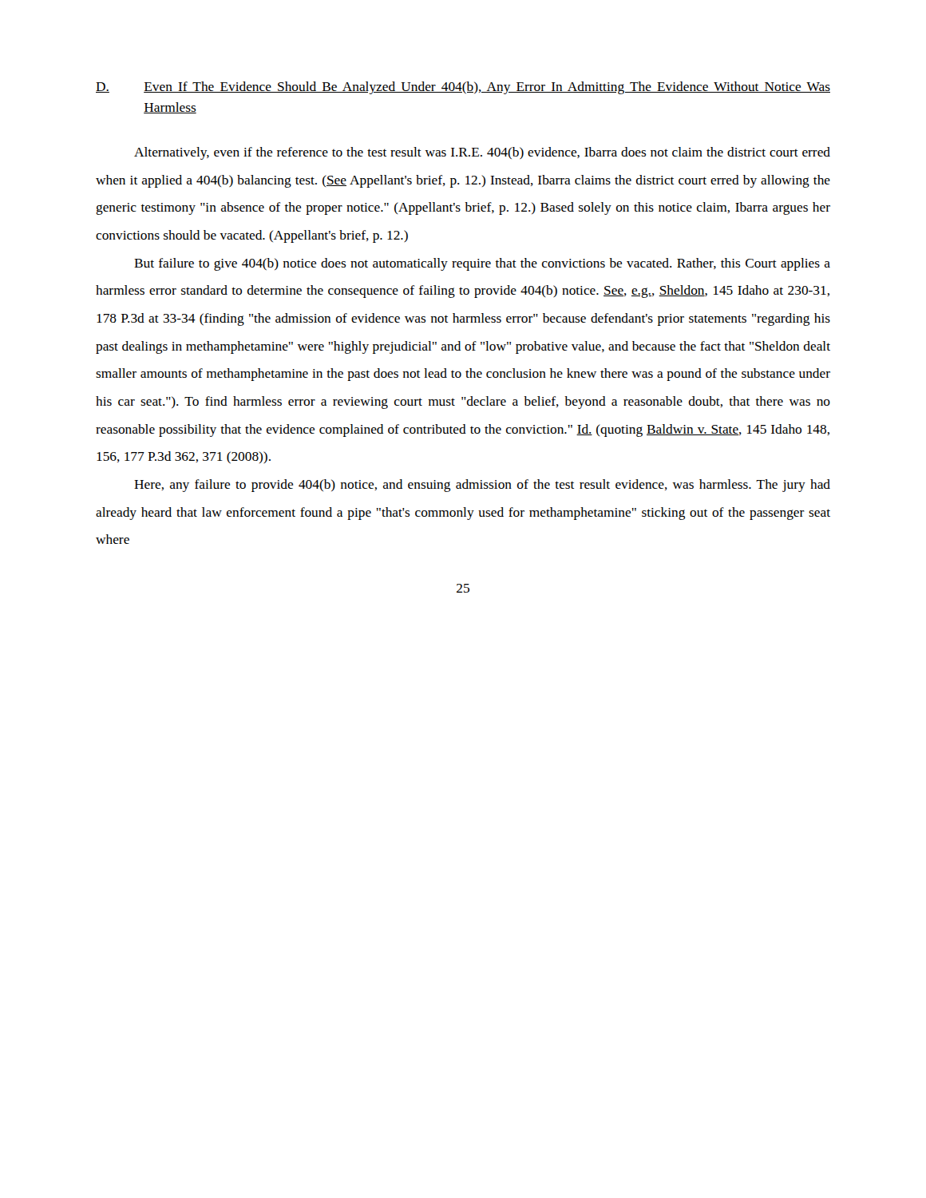D. Even If The Evidence Should Be Analyzed Under 404(b), Any Error In Admitting The Evidence Without Notice Was Harmless
Alternatively, even if the reference to the test result was I.R.E. 404(b) evidence, Ibarra does not claim the district court erred when it applied a 404(b) balancing test. (See Appellant's brief, p. 12.) Instead, Ibarra claims the district court erred by allowing the generic testimony "in absence of the proper notice." (Appellant's brief, p. 12.) Based solely on this notice claim, Ibarra argues her convictions should be vacated. (Appellant's brief, p. 12.)
But failure to give 404(b) notice does not automatically require that the convictions be vacated. Rather, this Court applies a harmless error standard to determine the consequence of failing to provide 404(b) notice. See, e.g., Sheldon, 145 Idaho at 230-31, 178 P.3d at 33-34 (finding "the admission of evidence was not harmless error" because defendant's prior statements "regarding his past dealings in methamphetamine" were "highly prejudicial" and of "low" probative value, and because the fact that "Sheldon dealt smaller amounts of methamphetamine in the past does not lead to the conclusion he knew there was a pound of the substance under his car seat."). To find harmless error a reviewing court must "declare a belief, beyond a reasonable doubt, that there was no reasonable possibility that the evidence complained of contributed to the conviction." Id. (quoting Baldwin v. State, 145 Idaho 148, 156, 177 P.3d 362, 371 (2008)).
Here, any failure to provide 404(b) notice, and ensuing admission of the test result evidence, was harmless. The jury had already heard that law enforcement found a pipe "that's commonly used for methamphetamine" sticking out of the passenger seat where
25